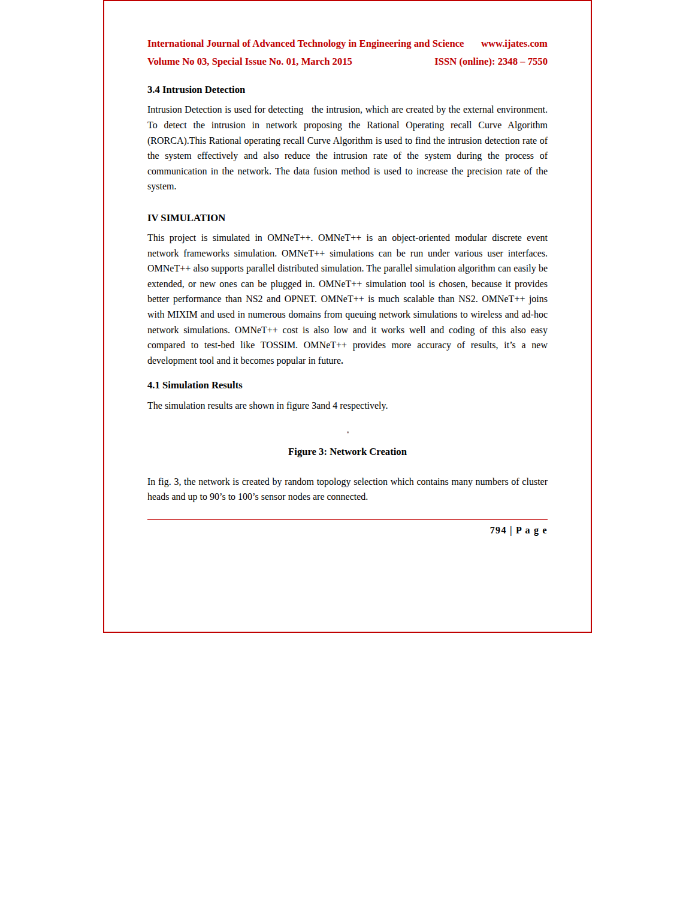International Journal of Advanced Technology in Engineering and Science www.ijates.com
Volume No 03, Special Issue No. 01, March 2015 ISSN (online): 2348 – 7550
3.4 Intrusion Detection
Intrusion Detection is used for detecting the intrusion, which are created by the external environment. To detect the intrusion in network proposing the Rational Operating recall Curve Algorithm (RORCA).This Rational operating recall Curve Algorithm is used to find the intrusion detection rate of the system effectively and also reduce the intrusion rate of the system during the process of communication in the network. The data fusion method is used to increase the precision rate of the system.
IV SIMULATION
This project is simulated in OMNeT++. OMNeT++ is an object-oriented modular discrete event network frameworks simulation. OMNeT++ simulations can be run under various user interfaces. OMNeT++ also supports parallel distributed simulation. The parallel simulation algorithm can easily be extended, or new ones can be plugged in. OMNeT++ simulation tool is chosen, because it provides better performance than NS2 and OPNET. OMNeT++ is much scalable than NS2. OMNeT++ joins with MIXIM and used in numerous domains from queuing network simulations to wireless and ad-hoc network simulations. OMNeT++ cost is also low and it works well and coding of this also easy compared to test-bed like TOSSIM. OMNeT++ provides more accuracy of results, it’s a new development tool and it becomes popular in future.
4.1 Simulation Results
The simulation results are shown in figure 3and 4 respectively.
Figure 3: Network Creation
In fig. 3, the network is created by random topology selection which contains many numbers of cluster heads and up to 90’s to 100’s sensor nodes are connected.
794 | P a g e